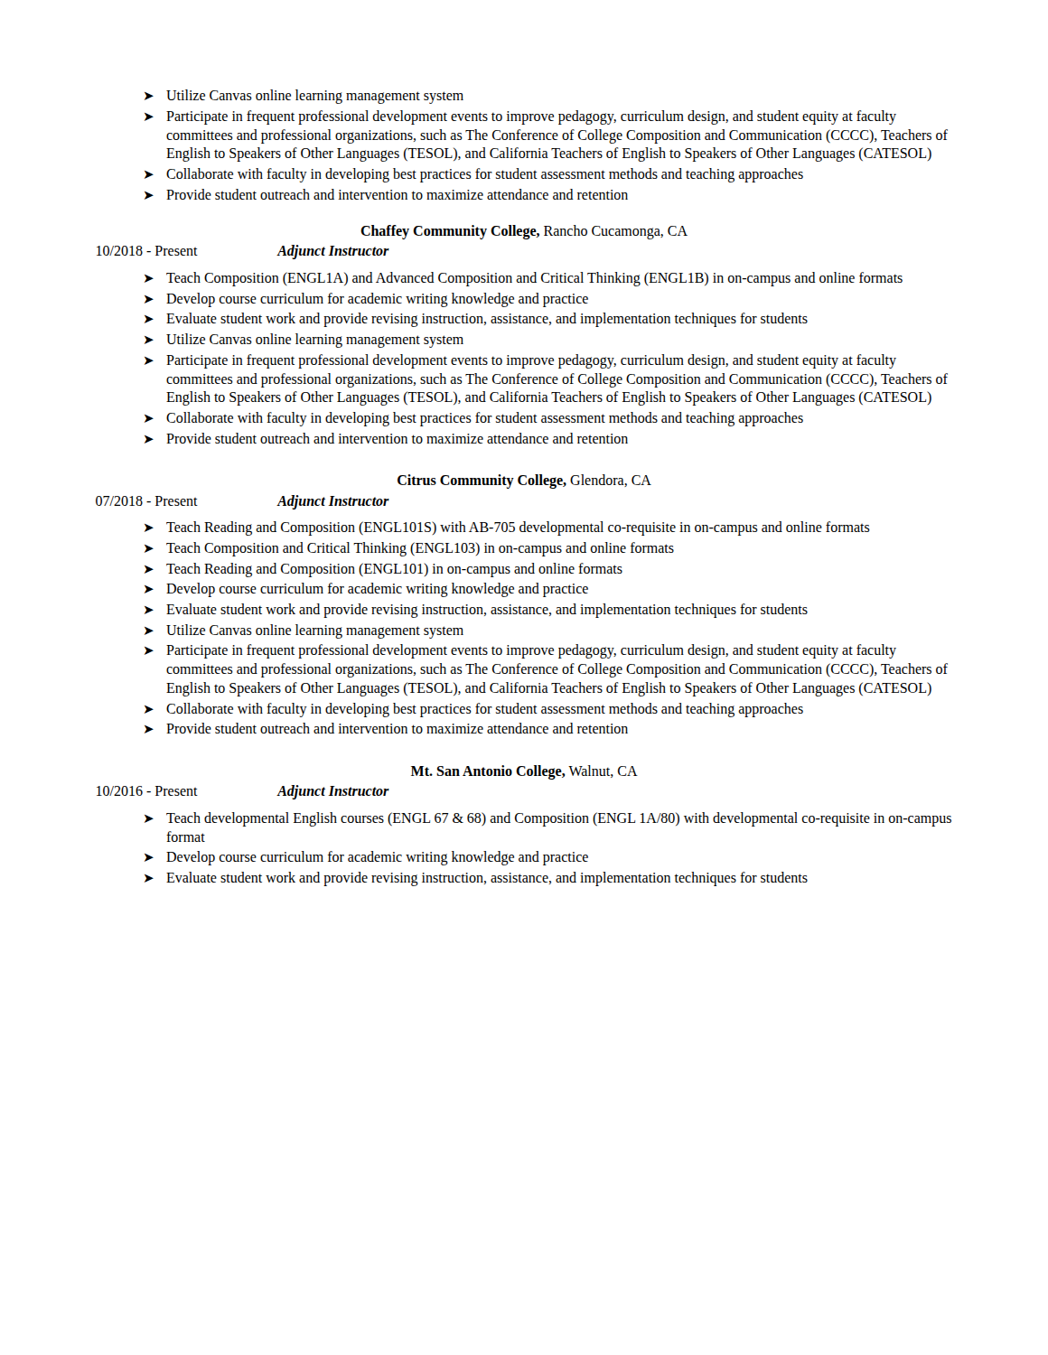Utilize Canvas online learning management system
Participate in frequent professional development events to improve pedagogy, curriculum design, and student equity at faculty committees and professional organizations, such as The Conference of College Composition and Communication (CCCC), Teachers of English to Speakers of Other Languages (TESOL), and California Teachers of English to Speakers of Other Languages (CATESOL)
Collaborate with faculty in developing best practices for student assessment methods and teaching approaches
Provide student outreach and intervention to maximize attendance and retention
Chaffey Community College, Rancho Cucamonga, CA
10/2018 - Present Adjunct Instructor
Teach Composition (ENGL1A) and Advanced Composition and Critical Thinking (ENGL1B) in on-campus and online formats
Develop course curriculum for academic writing knowledge and practice
Evaluate student work and provide revising instruction, assistance, and implementation techniques for students
Utilize Canvas online learning management system
Participate in frequent professional development events to improve pedagogy, curriculum design, and student equity at faculty committees and professional organizations, such as The Conference of College Composition and Communication (CCCC), Teachers of English to Speakers of Other Languages (TESOL), and California Teachers of English to Speakers of Other Languages (CATESOL)
Collaborate with faculty in developing best practices for student assessment methods and teaching approaches
Provide student outreach and intervention to maximize attendance and retention
Citrus Community College, Glendora, CA
07/2018 - Present Adjunct Instructor
Teach Reading and Composition (ENGL101S) with AB-705 developmental co-requisite in on-campus and online formats
Teach Composition and Critical Thinking (ENGL103) in on-campus and online formats
Teach Reading and Composition (ENGL101) in on-campus and online formats
Develop course curriculum for academic writing knowledge and practice
Evaluate student work and provide revising instruction, assistance, and implementation techniques for students
Utilize Canvas online learning management system
Participate in frequent professional development events to improve pedagogy, curriculum design, and student equity at faculty committees and professional organizations, such as The Conference of College Composition and Communication (CCCC), Teachers of English to Speakers of Other Languages (TESOL), and California Teachers of English to Speakers of Other Languages (CATESOL)
Collaborate with faculty in developing best practices for student assessment methods and teaching approaches
Provide student outreach and intervention to maximize attendance and retention
Mt. San Antonio College, Walnut, CA
10/2016 - Present Adjunct Instructor
Teach developmental English courses (ENGL 67 & 68) and Composition (ENGL 1A/80) with developmental co-requisite in on-campus format
Develop course curriculum for academic writing knowledge and practice
Evaluate student work and provide revising instruction, assistance, and implementation techniques for students